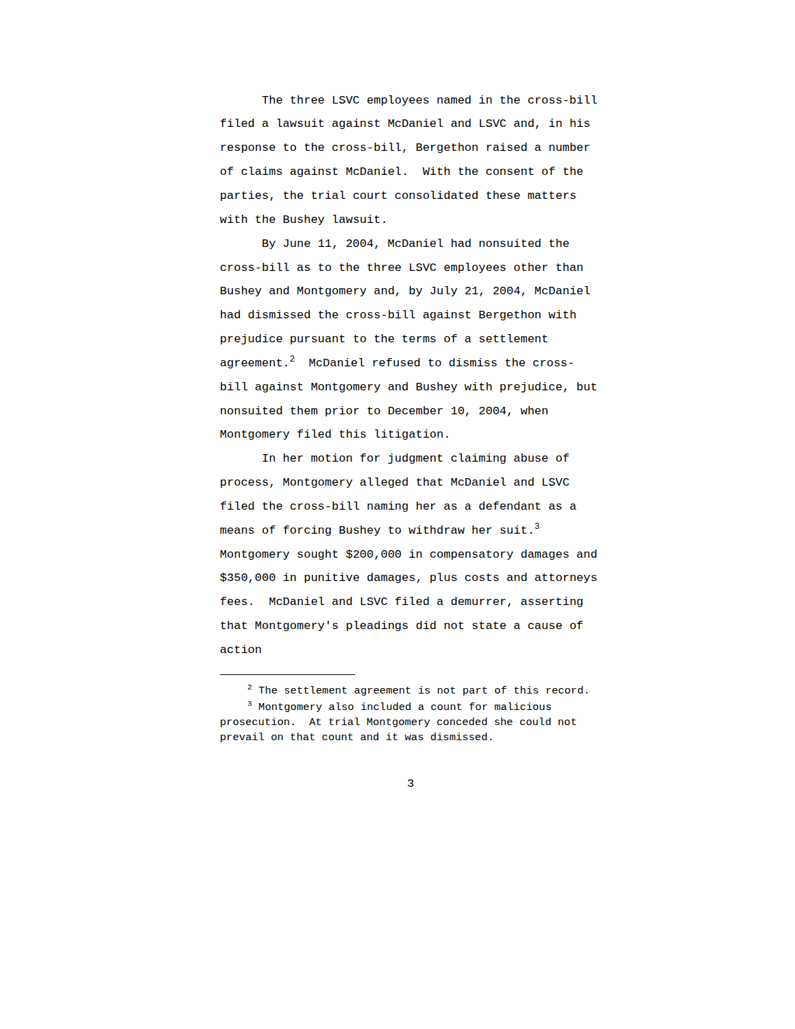The three LSVC employees named in the cross-bill filed a lawsuit against McDaniel and LSVC and, in his response to the cross-bill, Bergethon raised a number of claims against McDaniel. With the consent of the parties, the trial court consolidated these matters with the Bushey lawsuit.
By June 11, 2004, McDaniel had nonsuited the cross-bill as to the three LSVC employees other than Bushey and Montgomery and, by July 21, 2004, McDaniel had dismissed the cross-bill against Bergethon with prejudice pursuant to the terms of a settlement agreement.2 McDaniel refused to dismiss the cross-bill against Montgomery and Bushey with prejudice, but nonsuited them prior to December 10, 2004, when Montgomery filed this litigation.
In her motion for judgment claiming abuse of process, Montgomery alleged that McDaniel and LSVC filed the cross-bill naming her as a defendant as a means of forcing Bushey to withdraw her suit.3 Montgomery sought $200,000 in compensatory damages and $350,000 in punitive damages, plus costs and attorneys fees. McDaniel and LSVC filed a demurrer, asserting that Montgomery's pleadings did not state a cause of action
2 The settlement agreement is not part of this record.
3 Montgomery also included a count for malicious prosecution. At trial Montgomery conceded she could not prevail on that count and it was dismissed.
3